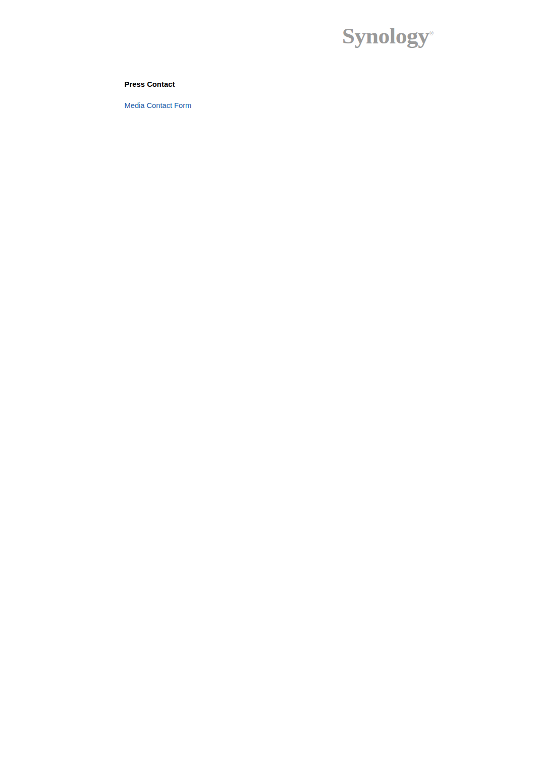Synology®
Press Contact
Media Contact Form